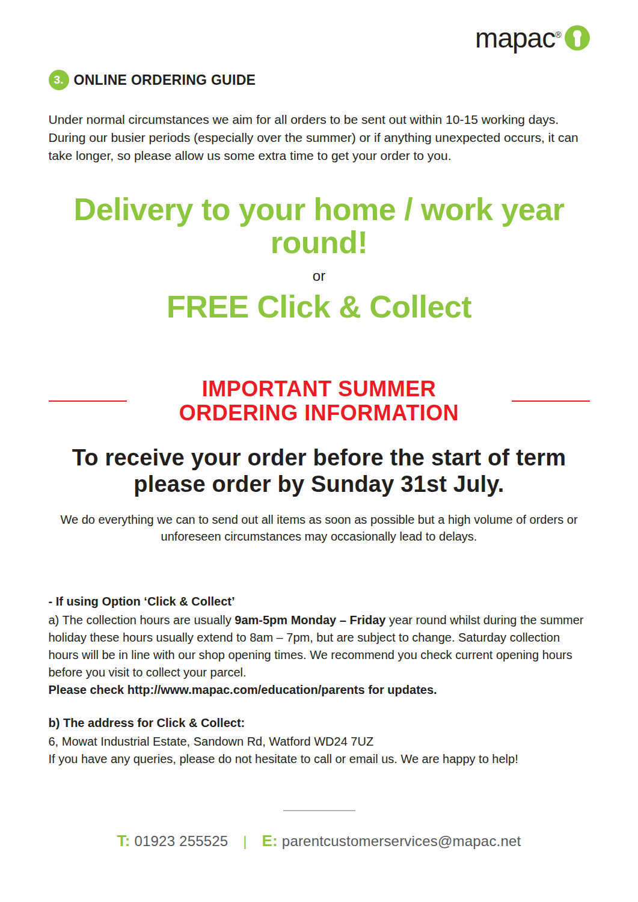mapac®
3.
Online Ordering Guide
Under normal circumstances we aim for all orders to be sent out within 10-15 working days. During our busier periods (especially over the summer) or if anything unexpected occurs, it can take longer, so please allow us some extra time to get your order to you.
Delivery to your home / work year round!
or
FREE Click & Collect
IMPORTANT SUMMER ORDERING INFORMATION
To receive your order before the start of term please order by Sunday 31st July.
We do everything we can to send out all items as soon as possible but a high volume of orders or unforeseen circumstances may occasionally lead to delays.
- If using Option ‘Click & Collect’
a) The collection hours are usually 9am-5pm Monday – Friday year round whilst during the summer holiday these hours usually extend to 8am – 7pm, but are subject to change. Saturday collection hours will be in line with our shop opening times. We recommend you check current opening hours before you visit to collect your parcel.
Please check http://www.mapac.com/education/parents for updates.
b) The address for Click & Collect:
6, Mowat Industrial Estate, Sandown Rd, Watford WD24 7UZ
If you have any queries, please do not hesitate to call or email us. We are happy to help!
T: 01923 255525 | E: parentcustomerservices@mapac.net